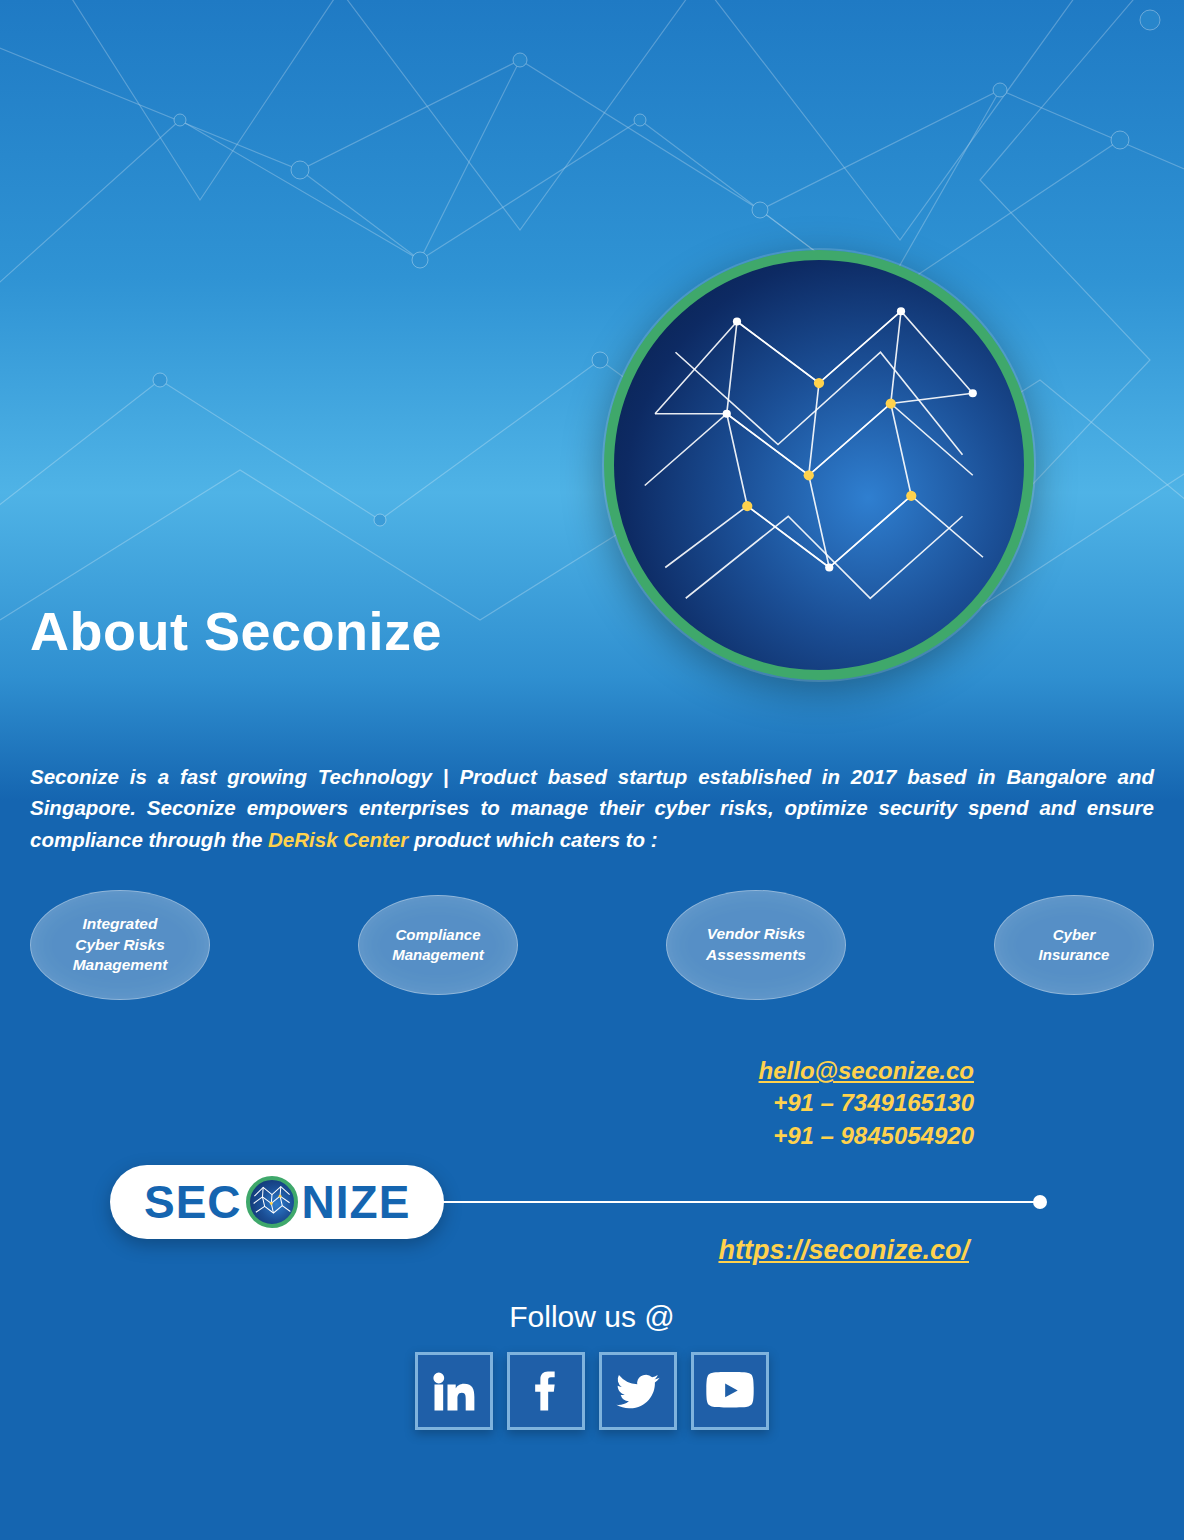About Seconize
Seconize is a fast growing Technology | Product based startup established in 2017 based in Bangalore and Singapore. Seconize empowers enterprises to manage their cyber risks, optimize security spend and ensure compliance through the DeRisk Center product which caters to :
Integrated
Cyber Risks
Management
Compliance
Management
Vendor Risks
Assessments
Cyber
Insurance
hello@seconize.co
+91 – 7349165130
+91 – 9845054920
SEC NIZE
https://seconize.co/
Follow us @